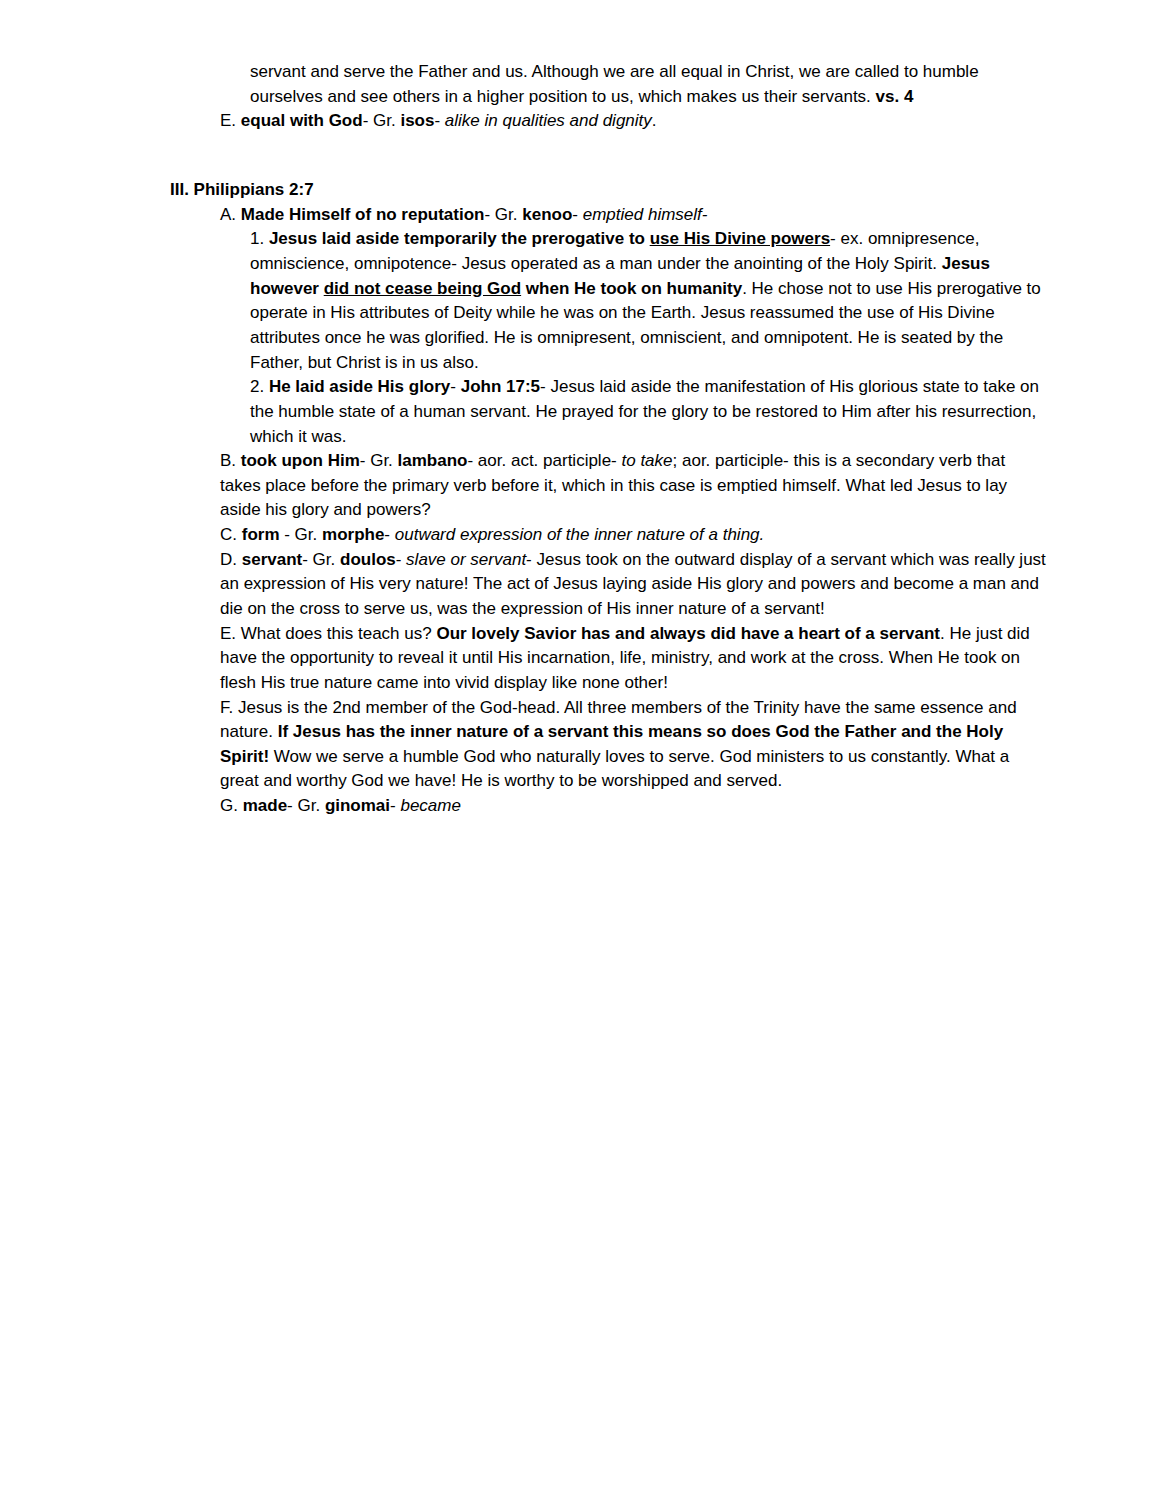servant and serve the Father and us. Although we are all equal in Christ, we are called to humble ourselves and see others in a higher position to us, which makes us their servants. vs. 4
E. equal with God- Gr. isos- alike in qualities and dignity.
III. Philippians 2:7
A. Made Himself of no reputation- Gr. kenoo- emptied himself-
1. Jesus laid aside temporarily the prerogative to use His Divine powers- ex. omnipresence, omniscience, omnipotence- Jesus operated as a man under the anointing of the Holy Spirit. Jesus however did not cease being God when He took on humanity. He chose not to use His prerogative to operate in His attributes of Deity while he was on the Earth. Jesus reassumed the use of His Divine attributes once he was glorified. He is omnipresent, omniscient, and omnipotent. He is seated by the Father, but Christ is in us also.
2. He laid aside His glory- John 17:5- Jesus laid aside the manifestation of His glorious state to take on the humble state of a human servant. He prayed for the glory to be restored to Him after his resurrection, which it was.
B. took upon Him- Gr. lambano- aor. act. participle- to take; aor. participle- this is a secondary verb that takes place before the primary verb before it, which in this case is emptied himself. What led Jesus to lay aside his glory and powers?
C. form - Gr. morphe- outward expression of the inner nature of a thing.
D. servant- Gr. doulos- slave or servant- Jesus took on the outward display of a servant which was really just an expression of His very nature! The act of Jesus laying aside His glory and powers and become a man and die on the cross to serve us, was the expression of His inner nature of a servant!
E. What does this teach us? Our lovely Savior has and always did have a heart of a servant. He just did have the opportunity to reveal it until His incarnation, life, ministry, and work at the cross. When He took on flesh His true nature came into vivid display like none other!
F. Jesus is the 2nd member of the God-head. All three members of the Trinity have the same essence and nature. If Jesus has the inner nature of a servant this means so does God the Father and the Holy Spirit! Wow we serve a humble God who naturally loves to serve. God ministers to us constantly. What a great and worthy God we have! He is worthy to be worshipped and served.
G. made- Gr. ginomai- became